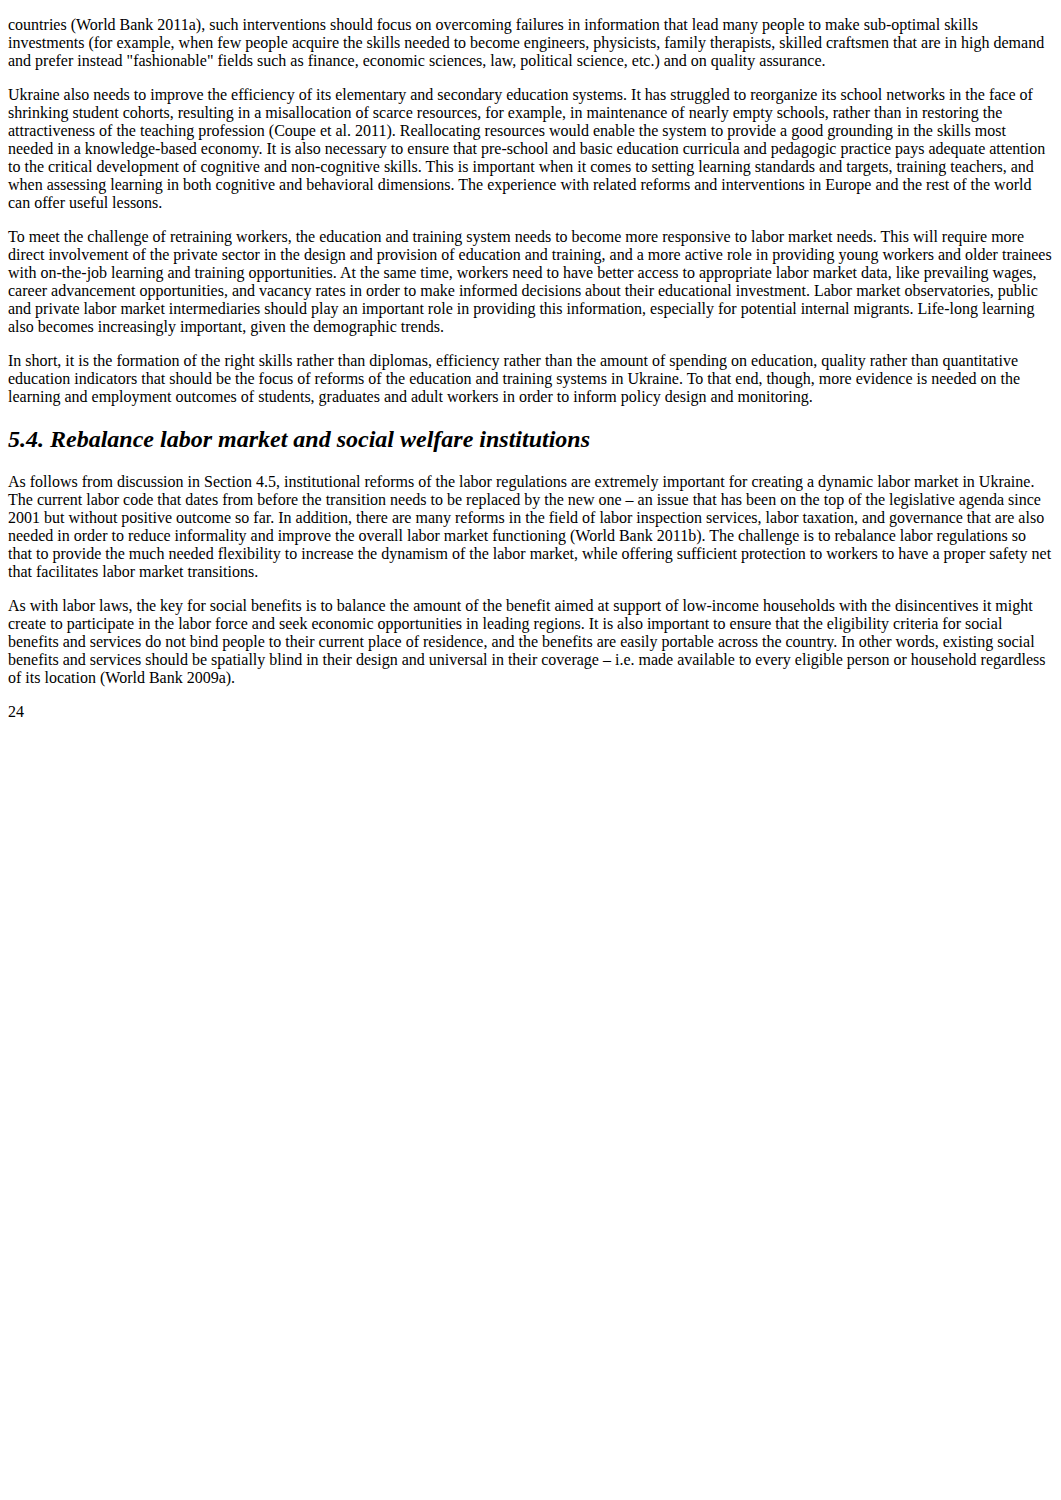countries (World Bank 2011a), such interventions should focus on overcoming failures in information that lead many people to make sub-optimal skills investments (for example, when few people acquire the skills needed to become engineers, physicists, family therapists, skilled craftsmen that are in high demand and prefer instead "fashionable" fields such as finance, economic sciences, law, political science, etc.) and on quality assurance.
Ukraine also needs to improve the efficiency of its elementary and secondary education systems. It has struggled to reorganize its school networks in the face of shrinking student cohorts, resulting in a misallocation of scarce resources, for example, in maintenance of nearly empty schools, rather than in restoring the attractiveness of the teaching profession (Coupe et al. 2011). Reallocating resources would enable the system to provide a good grounding in the skills most needed in a knowledge-based economy. It is also necessary to ensure that pre-school and basic education curricula and pedagogic practice pays adequate attention to the critical development of cognitive and non-cognitive skills. This is important when it comes to setting learning standards and targets, training teachers, and when assessing learning in both cognitive and behavioral dimensions. The experience with related reforms and interventions in Europe and the rest of the world can offer useful lessons.
To meet the challenge of retraining workers, the education and training system needs to become more responsive to labor market needs. This will require more direct involvement of the private sector in the design and provision of education and training, and a more active role in providing young workers and older trainees with on-the-job learning and training opportunities. At the same time, workers need to have better access to appropriate labor market data, like prevailing wages, career advancement opportunities, and vacancy rates in order to make informed decisions about their educational investment. Labor market observatories, public and private labor market intermediaries should play an important role in providing this information, especially for potential internal migrants. Life-long learning also becomes increasingly important, given the demographic trends.
In short, it is the formation of the right skills rather than diplomas, efficiency rather than the amount of spending on education, quality rather than quantitative education indicators that should be the focus of reforms of the education and training systems in Ukraine. To that end, though, more evidence is needed on the learning and employment outcomes of students, graduates and adult workers in order to inform policy design and monitoring.
5.4. Rebalance labor market and social welfare institutions
As follows from discussion in Section 4.5, institutional reforms of the labor regulations are extremely important for creating a dynamic labor market in Ukraine. The current labor code that dates from before the transition needs to be replaced by the new one – an issue that has been on the top of the legislative agenda since 2001 but without positive outcome so far. In addition, there are many reforms in the field of labor inspection services, labor taxation, and governance that are also needed in order to reduce informality and improve the overall labor market functioning (World Bank 2011b). The challenge is to rebalance labor regulations so that to provide the much needed flexibility to increase the dynamism of the labor market, while offering sufficient protection to workers to have a proper safety net that facilitates labor market transitions.
As with labor laws, the key for social benefits is to balance the amount of the benefit aimed at support of low-income households with the disincentives it might create to participate in the labor force and seek economic opportunities in leading regions. It is also important to ensure that the eligibility criteria for social benefits and services do not bind people to their current place of residence, and the benefits are easily portable across the country. In other words, existing social benefits and services should be spatially blind in their design and universal in their coverage – i.e. made available to every eligible person or household regardless of its location (World Bank 2009a).
24